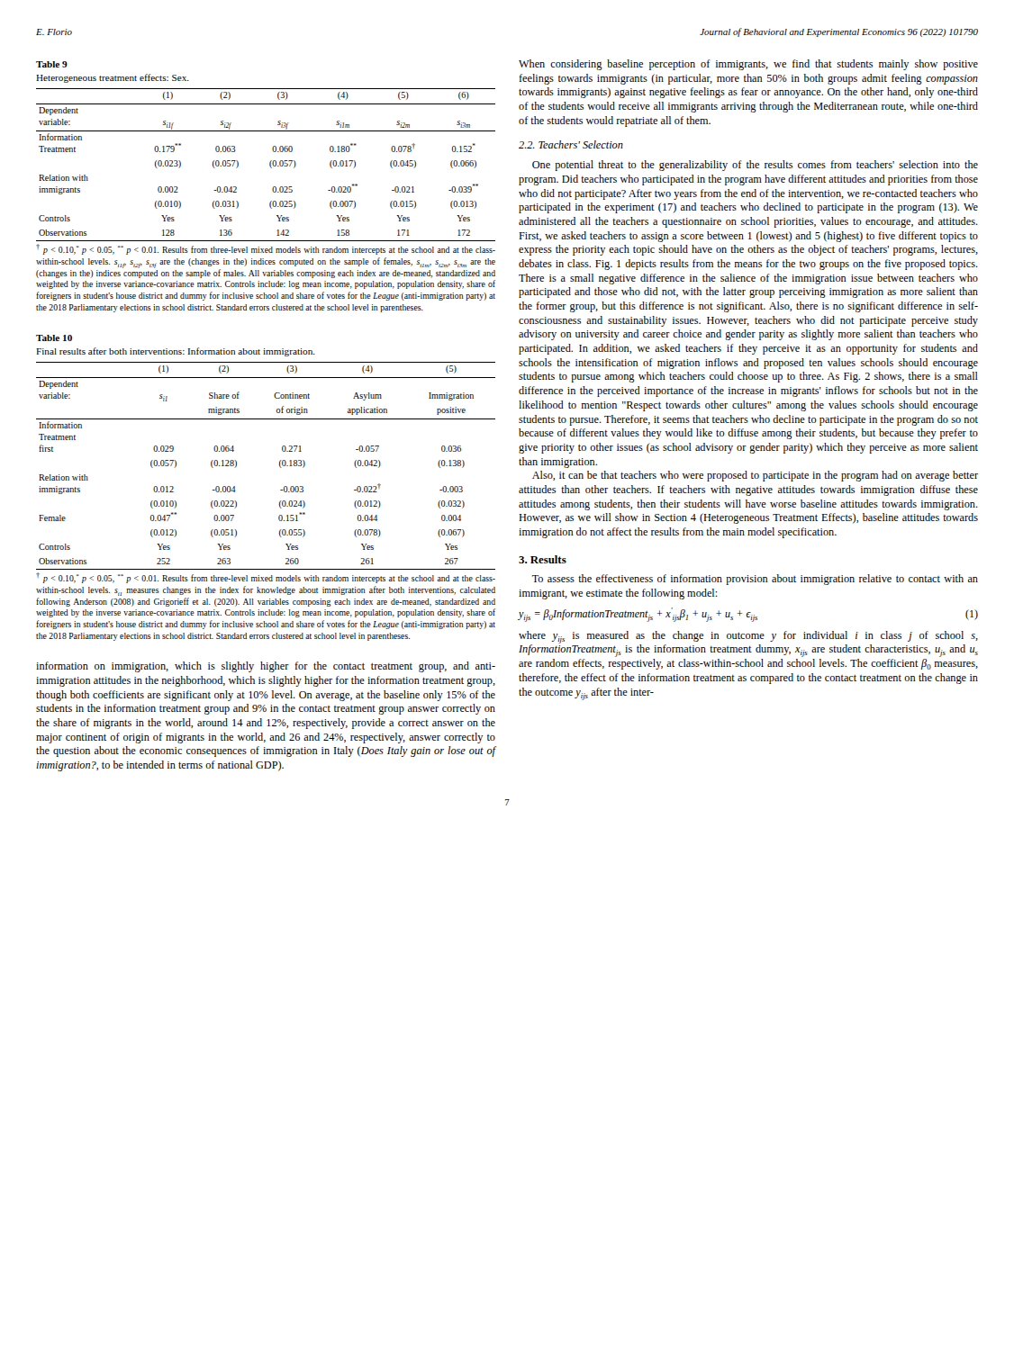E. Florio
Journal of Behavioral and Experimental Economics 96 (2022) 101790
Table 9
Heterogeneous treatment effects: Sex.
| | (1) | (2) | (3) | (4) | (5) | (6) |
| Dependent variable: | s i1f | s i2f | s i3f | s i1m | s i2m | s i3m |
| Information Treatment | 0.179 ** | 0.063 | 0.060 | 0.180 ** | 0.078 † | 0.152 * |
| | (0.023) | (0.057) | (0.057) | (0.017) | (0.045) | (0.066) |
| Relation with immigrants | 0.002 | -0.042 | 0.025 | -0.020 ** | -0.021 | -0.039 ** |
| | (0.010) | (0.031) | (0.025) | (0.007) | (0.015) | (0.013) |
| Controls | Yes | Yes | Yes | Yes | Yes | Yes |
| Observations | 128 | 136 | 142 | 158 | 171 | 172 |
† p < 0.10,* p < 0.05, ** p < 0.01. Results from three-level mixed models with random intercepts at the school and at the class-within-school levels. si1f, si2f, si3f are the (changes in the) indices computed on the sample of females, si1m, si2m, si3m are the (changes in the) indices computed on the sample of males. All variables composing each index are de-meaned, standardized and weighted by the inverse variance-covariance matrix. Controls include: log mean income, population, population density, share of foreigners in student's house district and dummy for inclusive school and share of votes for the League (anti-immigration party) at the 2018 Parliamentary elections in school district. Standard errors clustered at the school level in parentheses.
Table 10
Final results after both interventions: Information about immigration.
| | (1) | (2) | (3) | (4) | (5) |
| Dependent variable: | s i1 | Share of | Continent | Asylum | Immigration |
| | | migrants | of origin | application | positive |
| Information Treatment first | 0.029 | 0.064 | 0.271 | -0.057 | 0.036 |
| | (0.057) | (0.128) | (0.183) | (0.042) | (0.138) |
| Relation with immigrants | 0.012 | -0.004 | -0.003 | -0.022 † | -0.003 |
| | (0.010) | (0.022) | (0.024) | (0.012) | (0.032) |
| Female | 0.047 ** | 0.007 | 0.151 ** | 0.044 | 0.004 |
| | (0.012) | (0.051) | (0.055) | (0.078) | (0.067) |
| Controls | Yes | Yes | Yes | Yes | Yes |
| Observations | 252 | 263 | 260 | 261 | 267 |
† p < 0.10,* p < 0.05, ** p < 0.01. Results from three-level mixed models with random intercepts at the school and at the class-within-school levels. si1 measures changes in the index for knowledge about immigration after both interventions, calculated following Anderson (2008) and Grigorieff et al. (2020). All variables composing each index are de-meaned, standardized and weighted by the inverse variance-covariance matrix. Controls include: log mean income, population, population density, share of foreigners in student's house district and dummy for inclusive school and share of votes for the League (anti-immigration party) at the 2018 Parliamentary elections in school district. Standard errors clustered at school level in parentheses.
information on immigration, which is slightly higher for the contact treatment group, and anti-immigration attitudes in the neighborhood, which is slightly higher for the information treatment group, though both coefficients are significant only at 10% level. On average, at the baseline only 15% of the students in the information treatment group and 9% in the contact treatment group answer correctly on the share of migrants in the world, around 14 and 12%, respectively, provide a correct answer on the major continent of origin of migrants in the world, and 26 and 24%, respectively, answer correctly to the question about the economic consequences of immigration in Italy (Does Italy gain or lose out of immigration?, to be intended in terms of national GDP).
When considering baseline perception of immigrants, we find that students mainly show positive feelings towards immigrants (in particular, more than 50% in both groups admit feeling compassion towards immigrants) against negative feelings as fear or annoyance. On the other hand, only one-third of the students would receive all immigrants arriving through the Mediterranean route, while one-third of the students would repatriate all of them.
2.2. Teachers' Selection
One potential threat to the generalizability of the results comes from teachers' selection into the program. Did teachers who participated in the program have different attitudes and priorities from those who did not participate? After two years from the end of the intervention, we re-contacted teachers who participated in the experiment (17) and teachers who declined to participate in the program (13). We administered all the teachers a questionnaire on school priorities, values to encourage, and attitudes. First, we asked teachers to assign a score between 1 (lowest) and 5 (highest) to five different topics to express the priority each topic should have on the others as the object of teachers' programs, lectures, debates in class. Fig. 1 depicts results from the means for the two groups on the five proposed topics. There is a small negative difference in the salience of the immigration issue between teachers who participated and those who did not, with the latter group perceiving immigration as more salient than the former group, but this difference is not significant. Also, there is no significant difference in self-consciousness and sustainability issues. However, teachers who did not participate perceive study advisory on university and career choice and gender parity as slightly more salient than teachers who participated. In addition, we asked teachers if they perceive it as an opportunity for students and schools the intensification of migration inflows and proposed ten values schools should encourage students to pursue among which teachers could choose up to three. As Fig. 2 shows, there is a small difference in the perceived importance of the increase in migrants' inflows for schools but not in the likelihood to mention "Respect towards other cultures" among the values schools should encourage students to pursue. Therefore, it seems that teachers who decline to participate in the program do so not because of different values they would like to diffuse among their students, but because they prefer to give priority to other issues (as school advisory or gender parity) which they perceive as more salient than immigration.
Also, it can be that teachers who were proposed to participate in the program had on average better attitudes than other teachers. If teachers with negative attitudes towards immigration diffuse these attitudes among students, then their students will have worse baseline attitudes towards immigration. However, as we will show in Section 4 (Heterogeneous Treatment Effects), baseline attitudes towards immigration do not affect the results from the main model specification.
3. Results
To assess the effectiveness of information provision about immigration relative to contact with an immigrant, we estimate the following model:
yijs = β0InformationTreatmentjs + x′ijsβ1 + ujs + us + ϵijs (1)
where yijs is measured as the change in outcome y for individual i in class j of school s, InformationTreatmentjs is the information treatment dummy, xijs are student characteristics, ujs and us are random effects, respectively, at class-within-school and school levels. The coefficient β0 measures, therefore, the effect of the information treatment as compared to the contact treatment on the change in the outcome yijs after the inter-
7